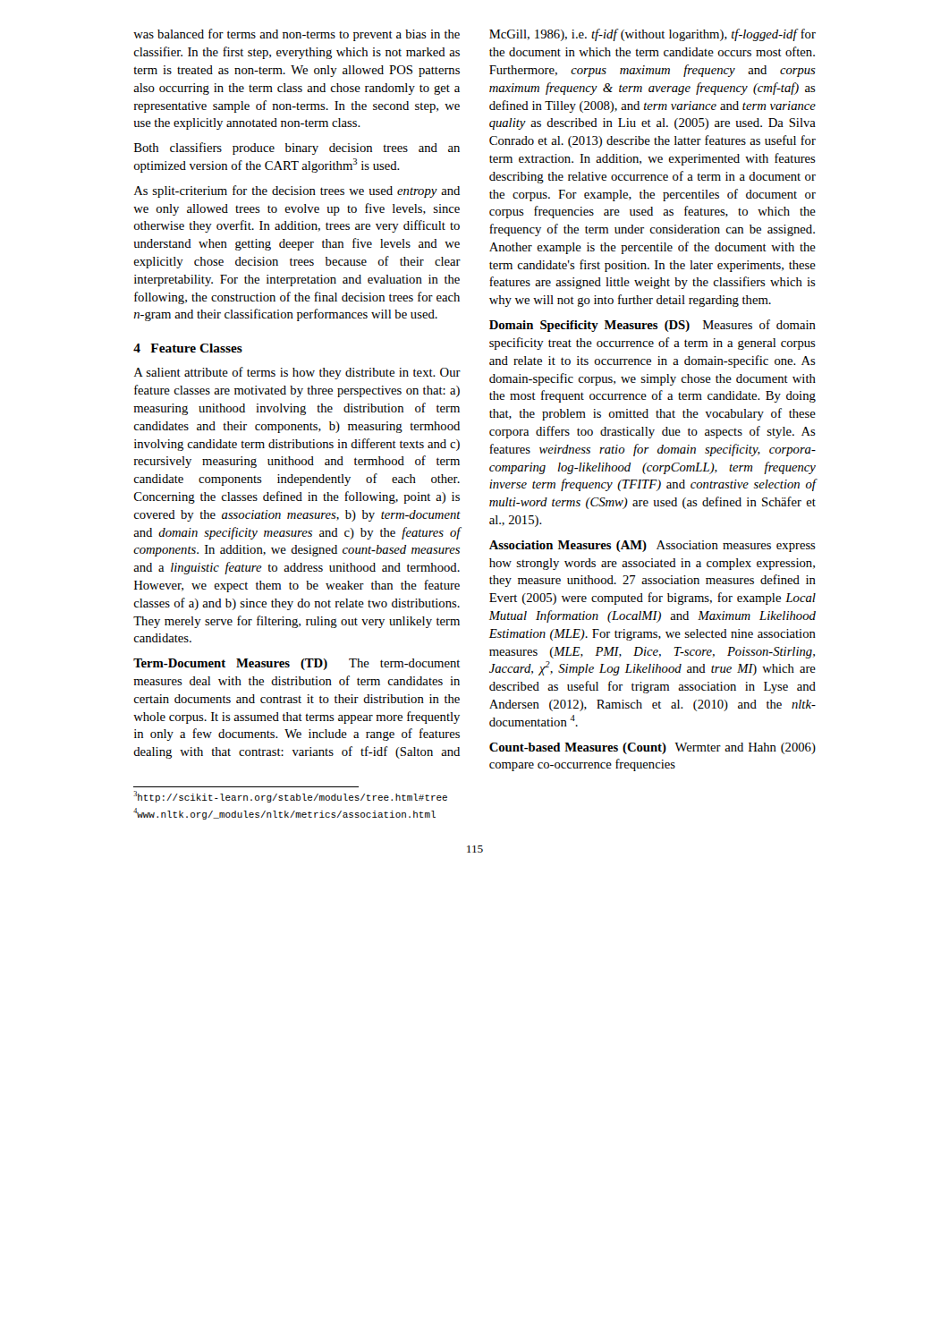was balanced for terms and non-terms to prevent a bias in the classifier. In the first step, everything which is not marked as term is treated as non-term. We only allowed POS patterns also occurring in the term class and chose randomly to get a representative sample of non-terms. In the second step, we use the explicitly annotated non-term class.
Both classifiers produce binary decision trees and an optimized version of the CART algorithm3 is used.
As split-criterium for the decision trees we used entropy and we only allowed trees to evolve up to five levels, since otherwise they overfit. In addition, trees are very difficult to understand when getting deeper than five levels and we explicitly chose decision trees because of their clear interpretability. For the interpretation and evaluation in the following, the construction of the final decision trees for each n-gram and their classification performances will be used.
4 Feature Classes
A salient attribute of terms is how they distribute in text. Our feature classes are motivated by three perspectives on that: a) measuring unithood involving the distribution of term candidates and their components, b) measuring termhood involving candidate term distributions in different texts and c) recursively measuring unithood and termhood of term candidate components independently of each other. Concerning the classes defined in the following, point a) is covered by the association measures, b) by term-document and domain specificity measures and c) by the features of components. In addition, we designed count-based measures and a linguistic feature to address unithood and termhood. However, we expect them to be weaker than the feature classes of a) and b) since they do not relate two distributions. They merely serve for filtering, ruling out very unlikely term candidates.
Term-Document Measures (TD) The term-document measures deal with the distribution of term candidates in certain documents and contrast it to their distribution in the whole corpus. It is assumed that terms appear more frequently in only a few documents. We include a range of features dealing with that contrast: variants of tf-idf (Salton and McGill, 1986), i.e. tf-idf (without logarithm), tf-logged-idf for the document in which the term candidate occurs most often. Furthermore, corpus maximum frequency and corpus maximum frequency & term average frequency (cmf-taf) as defined in Tilley (2008), and term variance and term variance quality as described in Liu et al. (2005) are used. Da Silva Conrado et al. (2013) describe the latter features as useful for term extraction. In addition, we experimented with features describing the relative occurrence of a term in a document or the corpus. For example, the percentiles of document or corpus frequencies are used as features, to which the frequency of the term under consideration can be assigned. Another example is the percentile of the document with the term candidate's first position. In the later experiments, these features are assigned little weight by the classifiers which is why we will not go into further detail regarding them.
Domain Specificity Measures (DS) Measures of domain specificity treat the occurrence of a term in a general corpus and relate it to its occurrence in a domain-specific one. As domain-specific corpus, we simply chose the document with the most frequent occurrence of a term candidate. By doing that, the problem is omitted that the vocabulary of these corpora differs too drastically due to aspects of style. As features weirdness ratio for domain specificity, corpora-comparing log-likelihood (corpComLL), term frequency inverse term frequency (TFITF) and contrastive selection of multi-word terms (CSmw) are used (as defined in Schäfer et al., 2015).
Association Measures (AM) Association measures express how strongly words are associated in a complex expression, they measure unithood. 27 association measures defined in Evert (2005) were computed for bigrams, for example Local Mutual Information (LocalMI) and Maximum Likelihood Estimation (MLE). For trigrams, we selected nine association measures (MLE, PMI, Dice, T-score, Poisson-Stirling, Jaccard, χ2, Simple Log Likelihood and true MI) which are described as useful for trigram association in Lyse and Andersen (2012), Ramisch et al. (2010) and the nltk-documentation 4.
Count-based Measures (Count) Wermter and Hahn (2006) compare co-occurrence frequencies
3http://scikit-learn.org/stable/modules/tree.html#tree
4www.nltk.org/_modules/nltk/metrics/association.html
115